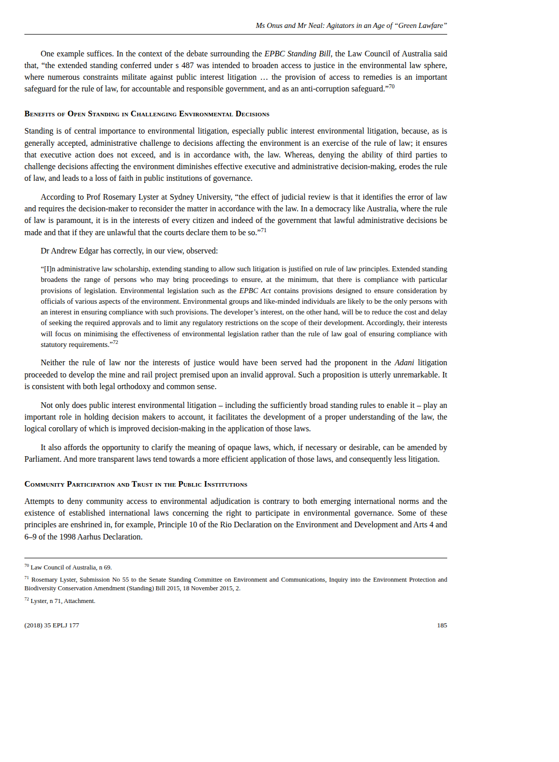Ms Onus and Mr Neal: Agitators in an Age of “Green Lawfare”
One example suffices. In the context of the debate surrounding the EPBC Standing Bill, the Law Council of Australia said that, “the extended standing conferred under s 487 was intended to broaden access to justice in the environmental law sphere, where numerous constraints militate against public interest litigation … the provision of access to remedies is an important safeguard for the rule of law, for accountable and responsible government, and as an anti-corruption safeguard.”70
Benefits of Open Standing in Challenging Environmental Decisions
Standing is of central importance to environmental litigation, especially public interest environmental litigation, because, as is generally accepted, administrative challenge to decisions affecting the environment is an exercise of the rule of law; it ensures that executive action does not exceed, and is in accordance with, the law. Whereas, denying the ability of third parties to challenge decisions affecting the environment diminishes effective executive and administrative decision-making, erodes the rule of law, and leads to a loss of faith in public institutions of governance.
According to Prof Rosemary Lyster at Sydney University, “the effect of judicial review is that it identifies the error of law and requires the decision-maker to reconsider the matter in accordance with the law. In a democracy like Australia, where the rule of law is paramount, it is in the interests of every citizen and indeed of the government that lawful administrative decisions be made and that if they are unlawful that the courts declare them to be so.”71
Dr Andrew Edgar has correctly, in our view, observed:
“[I]n administrative law scholarship, extending standing to allow such litigation is justified on rule of law principles. Extended standing broadens the range of persons who may bring proceedings to ensure, at the minimum, that there is compliance with particular provisions of legislation. Environmental legislation such as the EPBC Act contains provisions designed to ensure consideration by officials of various aspects of the environment. Environmental groups and like-minded individuals are likely to be the only persons with an interest in ensuring compliance with such provisions. The developer’s interest, on the other hand, will be to reduce the cost and delay of seeking the required approvals and to limit any regulatory restrictions on the scope of their development. Accordingly, their interests will focus on minimising the effectiveness of environmental legislation rather than the rule of law goal of ensuring compliance with statutory requirements.”72
Neither the rule of law nor the interests of justice would have been served had the proponent in the Adani litigation proceeded to develop the mine and rail project premised upon an invalid approval. Such a proposition is utterly unremarkable. It is consistent with both legal orthodoxy and common sense.
Not only does public interest environmental litigation – including the sufficiently broad standing rules to enable it – play an important role in holding decision makers to account, it facilitates the development of a proper understanding of the law, the logical corollary of which is improved decision-making in the application of those laws.
It also affords the opportunity to clarify the meaning of opaque laws, which, if necessary or desirable, can be amended by Parliament. And more transparent laws tend towards a more efficient application of those laws, and consequently less litigation.
Community Participation and Trust in the Public Institutions
Attempts to deny community access to environmental adjudication is contrary to both emerging international norms and the existence of established international laws concerning the right to participate in environmental governance. Some of these principles are enshrined in, for example, Principle 10 of the Rio Declaration on the Environment and Development and Arts 4 and 6–9 of the 1998 Aarhus Declaration.
70 Law Council of Australia, n 69.
71 Rosemary Lyster, Submission No 55 to the Senate Standing Committee on Environment and Communications, Inquiry into the Environment Protection and Biodiversity Conservation Amendment (Standing) Bill 2015, 18 November 2015, 2.
72 Lyster, n 71, Attachment.
(2018) 35 EPLJ 177 185